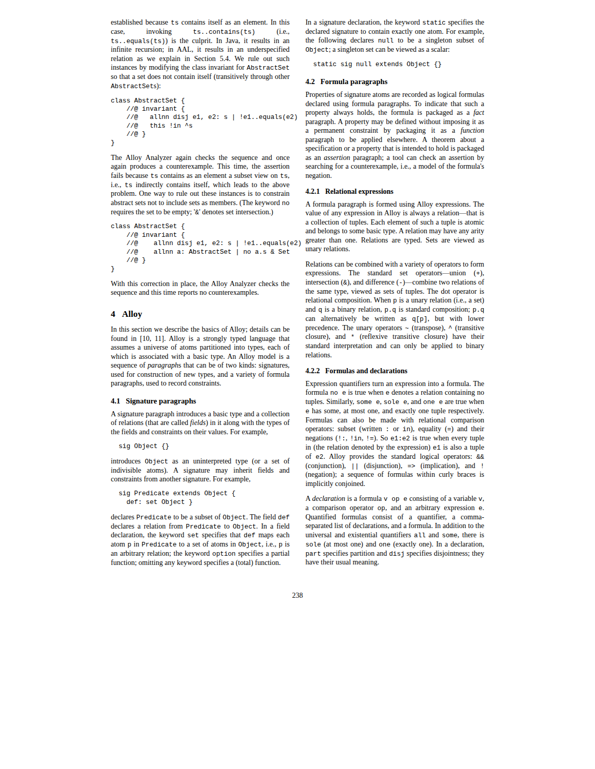established because ts contains itself as an element. In this case, invoking ts..contains(ts) (i.e., ts..equals(ts)) is the culprit. In Java, it results in an infinite recursion; in AAL, it results in an underspecified relation as we explain in Section 5.4. We rule out such instances by modifying the class invariant for AbstractSet so that a set does not contain itself (transitively through other AbstractSets):
class AbstractSet {
    //@ invariant {
    //@   allnn disj e1, e2: s | !e1..equals(e2)
    //@   this !in ^s
    //@ }
}
The Alloy Analyzer again checks the sequence and once again produces a counterexample. This time, the assertion fails because ts contains as an element a subset view on ts, i.e., ts indirectly contains itself, which leads to the above problem. One way to rule out these instances is to constrain abstract sets not to include sets as members. (The keyword no requires the set to be empty; '&' denotes set intersection.)
class AbstractSet {
    //@ invariant {
    //@    allnn disj e1, e2: s | !e1..equals(e2)
    //@    allnn a: AbstractSet | no a.s & Set
    //@ }
}
With this correction in place, the Alloy Analyzer checks the sequence and this time reports no counterexamples.
4 Alloy
In this section we describe the basics of Alloy; details can be found in [10, 11]. Alloy is a strongly typed language that assumes a universe of atoms partitioned into types, each of which is associated with a basic type. An Alloy model is a sequence of paragraphs that can be of two kinds: signatures, used for construction of new types, and a variety of formula paragraphs, used to record constraints.
4.1 Signature paragraphs
A signature paragraph introduces a basic type and a collection of relations (that are called fields) in it along with the types of the fields and constraints on their values. For example,
sig Object {}
introduces Object as an uninterpreted type (or a set of indivisible atoms). A signature may inherit fields and constraints from another signature. For example,
sig Predicate extends Object {
  def: set Object }
declares Predicate to be a subset of Object. The field def declares a relation from Predicate to Object. In a field declaration, the keyword set specifies that def maps each atom p in Predicate to a set of atoms in Object, i.e., p is an arbitrary relation; the keyword option specifies a partial function; omitting any keyword specifies a (total) function.
In a signature declaration, the keyword static specifies the declared signature to contain exactly one atom. For example, the following declares null to be a singleton subset of Object; a singleton set can be viewed as a scalar:
static sig null extends Object {}
4.2 Formula paragraphs
Properties of signature atoms are recorded as logical formulas declared using formula paragraphs. To indicate that such a property always holds, the formula is packaged as a fact paragraph. A property may be defined without imposing it as a permanent constraint by packaging it as a function paragraph to be applied elsewhere. A theorem about a specification or a property that is intended to hold is packaged as an assertion paragraph; a tool can check an assertion by searching for a counterexample, i.e., a model of the formula's negation.
4.2.1 Relational expressions
A formula paragraph is formed using Alloy expressions. The value of any expression in Alloy is always a relation—that is a collection of tuples. Each element of such a tuple is atomic and belongs to some basic type. A relation may have any arity greater than one. Relations are typed. Sets are viewed as unary relations.
Relations can be combined with a variety of operators to form expressions. The standard set operators—union (+), intersection (&), and difference (-)—combine two relations of the same type, viewed as sets of tuples. The dot operator is relational composition. When p is a unary relation (i.e., a set) and q is a binary relation, p.q is standard composition; p.q can alternatively be written as q[p], but with lower precedence. The unary operators ~ (transpose), ^ (transitive closure), and * (reflexive transitive closure) have their standard interpretation and can only be applied to binary relations.
4.2.2 Formulas and declarations
Expression quantifiers turn an expression into a formula. The formula no e is true when e denotes a relation containing no tuples. Similarly, some e, sole e, and one e are true when e has some, at most one, and exactly one tuple respectively. Formulas can also be made with relational comparison operators: subset (written : or in), equality (=) and their negations (!:, !in, !=). So e1:e2 is true when every tuple in (the relation denoted by the expression) e1 is also a tuple of e2. Alloy provides the standard logical operators: && (conjunction), || (disjunction), => (implication), and ! (negation); a sequence of formulas within curly braces is implicitly conjoined.
A declaration is a formula v op e consisting of a variable v, a comparison operator op, and an arbitrary expression e. Quantified formulas consist of a quantifier, a comma-separated list of declarations, and a formula. In addition to the universal and existential quantifiers all and some, there is sole (at most one) and one (exactly one). In a declaration, part specifies partition and disj specifies disjointness; they have their usual meaning.
238